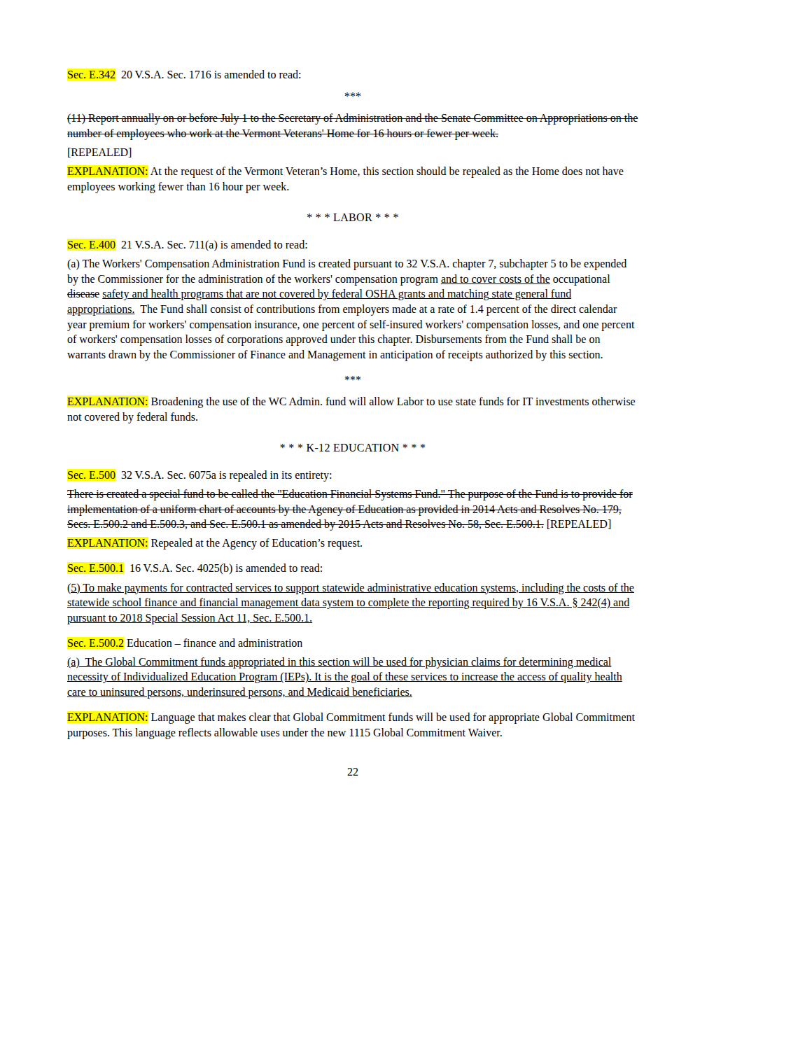Sec. E.342 20 V.S.A. Sec. 1716 is amended to read:
***
(11) Report annually on or before July 1 to the Secretary of Administration and the Senate Committee on Appropriations on the number of employees who work at the Vermont Veterans' Home for 16 hours or fewer per week.
[REPEALED]
EXPLANATION: At the request of the Vermont Veteran’s Home, this section should be repealed as the Home does not have employees working fewer than 16 hour per week.
* * * LABOR * * *
Sec. E.400 21 V.S.A. Sec. 711(a) is amended to read:
(a) The Workers' Compensation Administration Fund is created pursuant to 32 V.S.A. chapter 7, subchapter 5 to be expended by the Commissioner for the administration of the workers' compensation program and to cover costs of the occupational disease safety and health programs that are not covered by federal OSHA grants and matching state general fund appropriations. The Fund shall consist of contributions from employers made at a rate of 1.4 percent of the direct calendar year premium for workers' compensation insurance, one percent of self-insured workers' compensation losses, and one percent of workers' compensation losses of corporations approved under this chapter. Disbursements from the Fund shall be on warrants drawn by the Commissioner of Finance and Management in anticipation of receipts authorized by this section.
***
EXPLANATION: Broadening the use of the WC Admin. fund will allow Labor to use state funds for IT investments otherwise not covered by federal funds.
* * * K-12 EDUCATION * * *
Sec. E.500 32 V.S.A. Sec. 6075a is repealed in its entirety:
There is created a special fund to be called the "Education Financial Systems Fund." The purpose of the Fund is to provide for implementation of a uniform chart of accounts by the Agency of Education as provided in 2014 Acts and Resolves No. 179, Secs. E.500.2 and E.500.3, and Sec. E.500.1 as amended by 2015 Acts and Resolves No. 58, Sec. E.500.1. [REPEALED]
EXPLANATION: Repealed at the Agency of Education’s request.
Sec. E.500.1 16 V.S.A. Sec. 4025(b) is amended to read:
(5) To make payments for contracted services to support statewide administrative education systems, including the costs of the statewide school finance and financial management data system to complete the reporting required by 16 V.S.A. § 242(4) and pursuant to 2018 Special Session Act 11, Sec. E.500.1.
Sec. E.500.2 Education – finance and administration
(a) The Global Commitment funds appropriated in this section will be used for physician claims for determining medical necessity of Individualized Education Program (IEPs). It is the goal of these services to increase the access of quality health care to uninsured persons, underinsured persons, and Medicaid beneficiaries.
EXPLANATION: Language that makes clear that Global Commitment funds will be used for appropriate Global Commitment purposes. This language reflects allowable uses under the new 1115 Global Commitment Waiver.
22